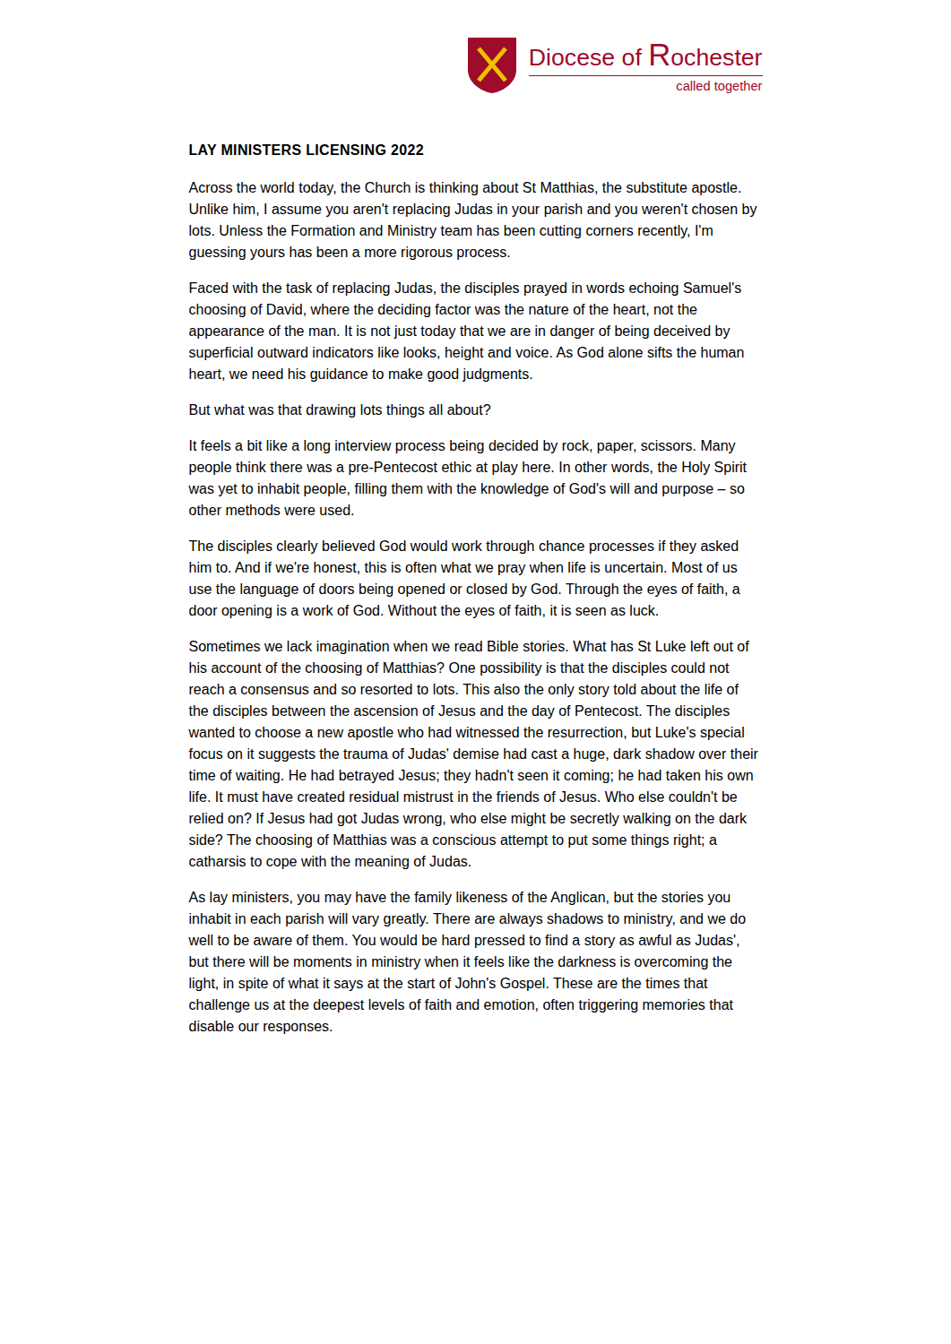Diocese of Rochester
called together
LAY MINISTERS LICENSING 2022
Across the world today, the Church is thinking about St Matthias, the substitute apostle. Unlike him, I assume you aren't replacing Judas in your parish and you weren't chosen by lots. Unless the Formation and Ministry team has been cutting corners recently, I'm guessing yours has been a more rigorous process.
Faced with the task of replacing Judas, the disciples prayed in words echoing Samuel's choosing of David, where the deciding factor was the nature of the heart, not the appearance of the man. It is not just today that we are in danger of being deceived by superficial outward indicators like looks, height and voice. As God alone sifts the human heart, we need his guidance to make good judgments.
But what was that drawing lots things all about?
It feels a bit like a long interview process being decided by rock, paper, scissors. Many people think there was a pre-Pentecost ethic at play here. In other words, the Holy Spirit was yet to inhabit people, filling them with the knowledge of God's will and purpose – so other methods were used.
The disciples clearly believed God would work through chance processes if they asked him to. And if we're honest, this is often what we pray when life is uncertain. Most of us use the language of doors being opened or closed by God. Through the eyes of faith, a door opening is a work of God. Without the eyes of faith, it is seen as luck.
Sometimes we lack imagination when we read Bible stories. What has St Luke left out of his account of the choosing of Matthias? One possibility is that the disciples could not reach a consensus and so resorted to lots. This also the only story told about the life of the disciples between the ascension of Jesus and the day of Pentecost. The disciples wanted to choose a new apostle who had witnessed the resurrection, but Luke's special focus on it suggests the trauma of Judas' demise had cast a huge, dark shadow over their time of waiting. He had betrayed Jesus; they hadn't seen it coming; he had taken his own life. It must have created residual mistrust in the friends of Jesus. Who else couldn't be relied on? If Jesus had got Judas wrong, who else might be secretly walking on the dark side? The choosing of Matthias was a conscious attempt to put some things right; a catharsis to cope with the meaning of Judas.
As lay ministers, you may have the family likeness of the Anglican, but the stories you inhabit in each parish will vary greatly. There are always shadows to ministry, and we do well to be aware of them. You would be hard pressed to find a story as awful as Judas', but there will be moments in ministry when it feels like the darkness is overcoming the light, in spite of what it says at the start of John's Gospel. These are the times that challenge us at the deepest levels of faith and emotion, often triggering memories that disable our responses.